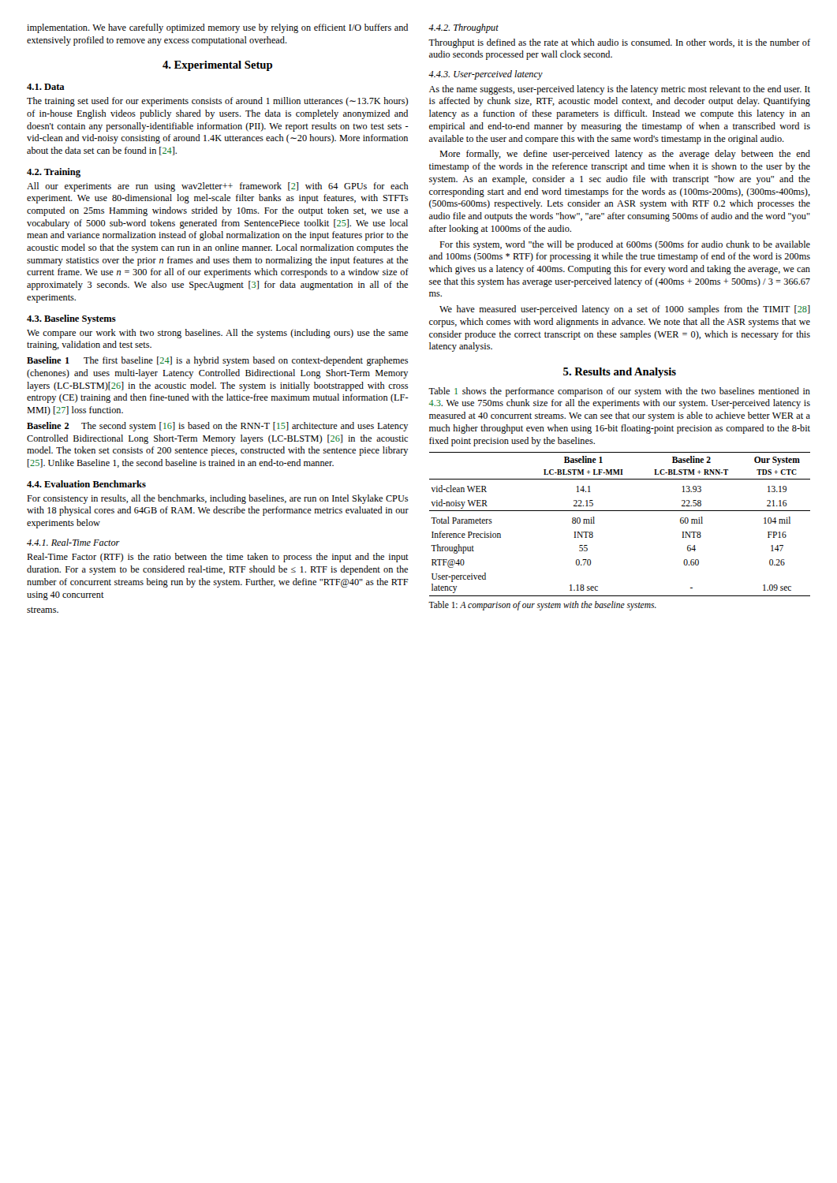implementation. We have carefully optimized memory use by relying on efficient I/O buffers and extensively profiled to remove any excess computational overhead.
4. Experimental Setup
4.1. Data
The training set used for our experiments consists of around 1 million utterances (∼13.7K hours) of in-house English videos publicly shared by users. The data is completely anonymized and doesn't contain any personally-identifiable information (PII). We report results on two test sets - vid-clean and vid-noisy consisting of around 1.4K utterances each (∼20 hours). More information about the data set can be found in [24].
4.2. Training
All our experiments are run using wav2letter++ framework [2] with 64 GPUs for each experiment. We use 80-dimensional log mel-scale filter banks as input features, with STFTs computed on 25ms Hamming windows strided by 10ms. For the output token set, we use a vocabulary of 5000 sub-word tokens generated from SentencePiece toolkit [25]. We use local mean and variance normalization instead of global normalization on the input features prior to the acoustic model so that the system can run in an online manner. Local normalization computes the summary statistics over the prior n frames and uses them to normalizing the input features at the current frame. We use n = 300 for all of our experiments which corresponds to a window size of approximately 3 seconds. We also use SpecAugment [3] for data augmentation in all of the experiments.
4.3. Baseline Systems
We compare our work with two strong baselines. All the systems (including ours) use the same training, validation and test sets.
Baseline 1 The first baseline [24] is a hybrid system based on context-dependent graphemes (chenones) and uses multi-layer Latency Controlled Bidirectional Long Short-Term Memory layers (LC-BLSTM)[26] in the acoustic model. The system is initially bootstrapped with cross entropy (CE) training and then fine-tuned with the lattice-free maximum mutual information (LF-MMI) [27] loss function.
Baseline 2 The second system [16] is based on the RNN-T [15] architecture and uses Latency Controlled Bidirectional Long Short-Term Memory layers (LC-BLSTM) [26] in the acoustic model. The token set consists of 200 sentence pieces, constructed with the sentence piece library [25]. Unlike Baseline 1, the second baseline is trained in an end-to-end manner.
4.4. Evaluation Benchmarks
For consistency in results, all the benchmarks, including baselines, are run on Intel Skylake CPUs with 18 physical cores and 64GB of RAM. We describe the performance metrics evaluated in our experiments below
4.4.1. Real-Time Factor
Real-Time Factor (RTF) is the ratio between the time taken to process the input and the input duration. For a system to be considered real-time, RTF should be ≤ 1. RTF is dependent on the number of concurrent streams being run by the system. Further, we define "RTF@40" as the RTF using 40 concurrent
streams.
4.4.2. Throughput
Throughput is defined as the rate at which audio is consumed. In other words, it is the number of audio seconds processed per wall clock second.
4.4.3. User-perceived latency
As the name suggests, user-perceived latency is the latency metric most relevant to the end user. It is affected by chunk size, RTF, acoustic model context, and decoder output delay. Quantifying latency as a function of these parameters is difficult. Instead we compute this latency in an empirical and end-to-end manner by measuring the timestamp of when a transcribed word is available to the user and compare this with the same word's timestamp in the original audio.
More formally, we define user-perceived latency as the average delay between the end timestamp of the words in the reference transcript and time when it is shown to the user by the system. As an example, consider a 1 sec audio file with transcript "how are you" and the corresponding start and end word timestamps for the words as (100ms-200ms), (300ms-400ms), (500ms-600ms) respectively. Lets consider an ASR system with RTF 0.2 which processes the audio file and outputs the words "how", "are" after consuming 500ms of audio and the word "you" after looking at 1000ms of the audio.
For this system, word "the will be produced at 600ms (500ms for audio chunk to be available and 100ms (500ms * RTF) for processing it while the true timestamp of end of the word is 200ms which gives us a latency of 400ms. Computing this for every word and taking the average, we can see that this system has average user-perceived latency of (400ms + 200ms + 500ms) / 3 = 366.67 ms.
We have measured user-perceived latency on a set of 1000 samples from the TIMIT [28] corpus, which comes with word alignments in advance. We note that all the ASR systems that we consider produce the correct transcript on these samples (WER = 0), which is necessary for this latency analysis.
5. Results and Analysis
Table 1 shows the performance comparison of our system with the two baselines mentioned in 4.3. We use 750ms chunk size for all the experiments with our system. User-perceived latency is measured at 40 concurrent streams. We can see that our system is able to achieve better WER at a much higher throughput even when using 16-bit floating-point precision as compared to the 8-bit fixed point precision used by the baselines.
| | Baseline 1 | Baseline 2 | Our System |
| --- | --- | --- | --- |
| | LC-BLSTM + LF-MMI | LC-BLSTM + RNN-T | TDS + CTC |
| vid-clean WER | 14.1 | 13.93 | 13.19 |
| vid-noisy WER | 22.15 | 22.58 | 21.16 |
| Total Parameters | 80 mil | 60 mil | 104 mil |
| Inference Precision | INT8 | INT8 | FP16 |
| Throughput | 55 | 64 | 147 |
| RTF@40 | 0.70 | 0.60 | 0.26 |
| User-perceived latency | 1.18 sec | - | 1.09 sec |
Table 1: A comparison of our system with the baseline systems.